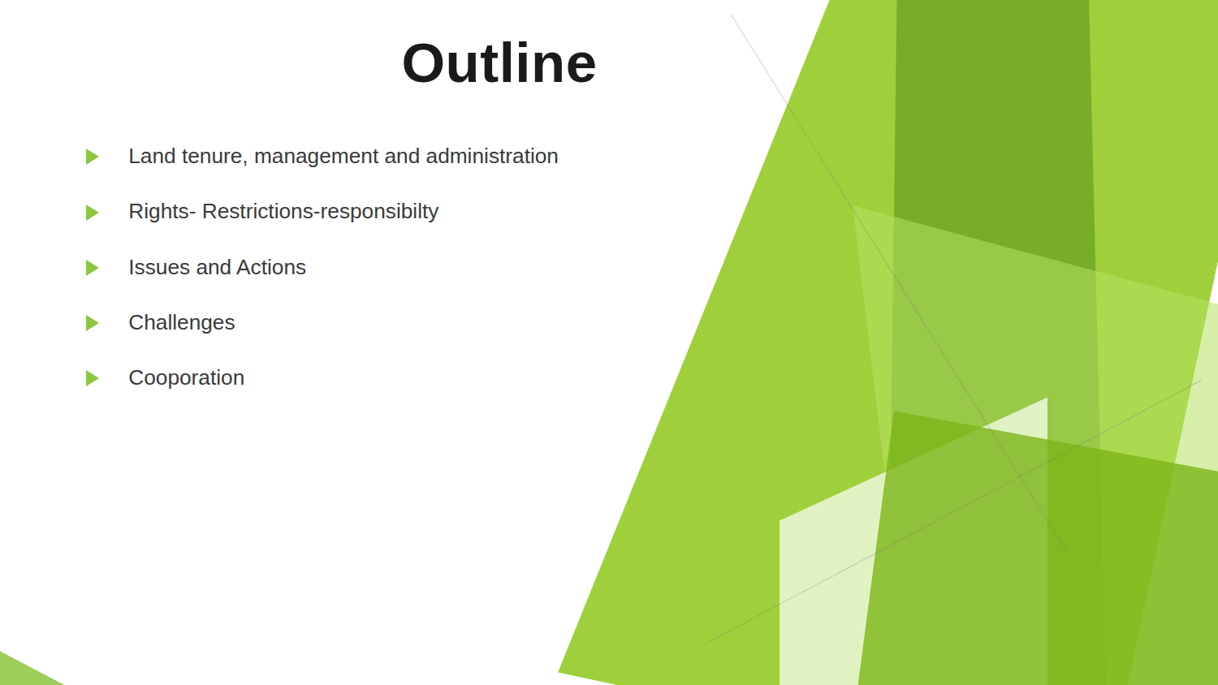Outline
Land tenure, management and administration
Rights- Restrictions-responsibilty
Issues and Actions
Challenges
Cooporation